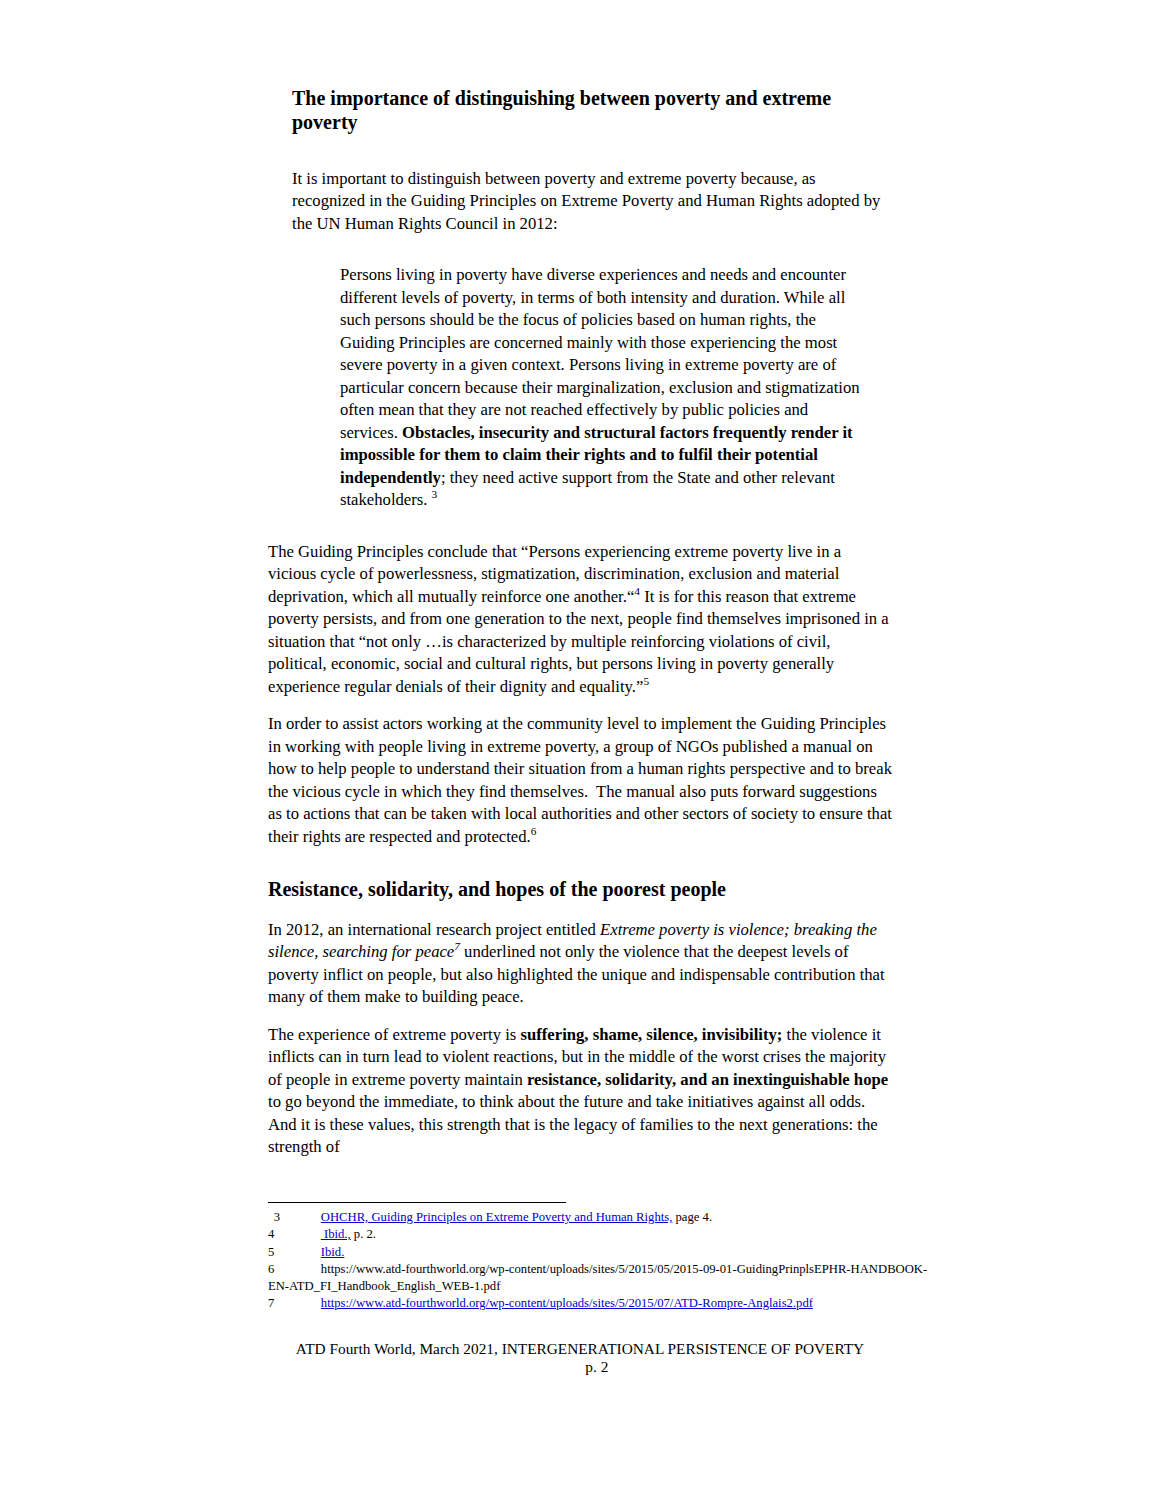The importance of distinguishing between poverty and extreme poverty
It is important to distinguish between poverty and extreme poverty because, as recognized in the Guiding Principles on Extreme Poverty and Human Rights adopted by the UN Human Rights Council in 2012:
Persons living in poverty have diverse experiences and needs and encounter different levels of poverty, in terms of both intensity and duration. While all such persons should be the focus of policies based on human rights, the Guiding Principles are concerned mainly with those experiencing the most severe poverty in a given context. Persons living in extreme poverty are of particular concern because their marginalization, exclusion and stigmatization often mean that they are not reached effectively by public policies and services. Obstacles, insecurity and structural factors frequently render it impossible for them to claim their rights and to fulfil their potential independently; they need active support from the State and other relevant stakeholders. 3
The Guiding Principles conclude that “Persons experiencing extreme poverty live in a vicious cycle of powerlessness, stigmatization, discrimination, exclusion and material deprivation, which all mutually reinforce one another.“4 It is for this reason that extreme poverty persists, and from one generation to the next, people find themselves imprisoned in a situation that “not only …is characterized by multiple reinforcing violations of civil, political, economic, social and cultural rights, but persons living in poverty generally experience regular denials of their dignity and equality.”5
In order to assist actors working at the community level to implement the Guiding Principles in working with people living in extreme poverty, a group of NGOs published a manual on how to help people to understand their situation from a human rights perspective and to break the vicious cycle in which they find themselves. The manual also puts forward suggestions as to actions that can be taken with local authorities and other sectors of society to ensure that their rights are respected and protected.6
Resistance, solidarity, and hopes of the poorest people
In 2012, an international research project entitled Extreme poverty is violence; breaking the silence, searching for peace7 underlined not only the violence that the deepest levels of poverty inflict on people, but also highlighted the unique and indispensable contribution that many of them make to building peace.
The experience of extreme poverty is suffering, shame, silence, invisibility; the violence it inflicts can in turn lead to violent reactions, but in the middle of the worst crises the majority of people in extreme poverty maintain resistance, solidarity, and an inextinguishable hope to go beyond the immediate, to think about the future and take initiatives against all odds. And it is these values, this strength that is the legacy of families to the next generations: the strength of
3 OHCHR, Guiding Principles on Extreme Poverty and Human Rights, page 4. 4 Ibid., p. 2. 5 Ibid. 6https://www.atd-fourthworld.org/wp-content/uploads/sites/5/2015/05/2015-09-01-GuidingPrinplsEPHR-HANDBOOK-EN-ATD_FI_Handbook_English_WEB-1.pdf 7 https://www.atd-fourthworld.org/wp-content/uploads/sites/5/2015/07/ATD-Rompre-Anglais2.pdf
ATD Fourth World, March 2021, INTERGENERATIONAL PERSISTENCE OF POVERTY p. 2